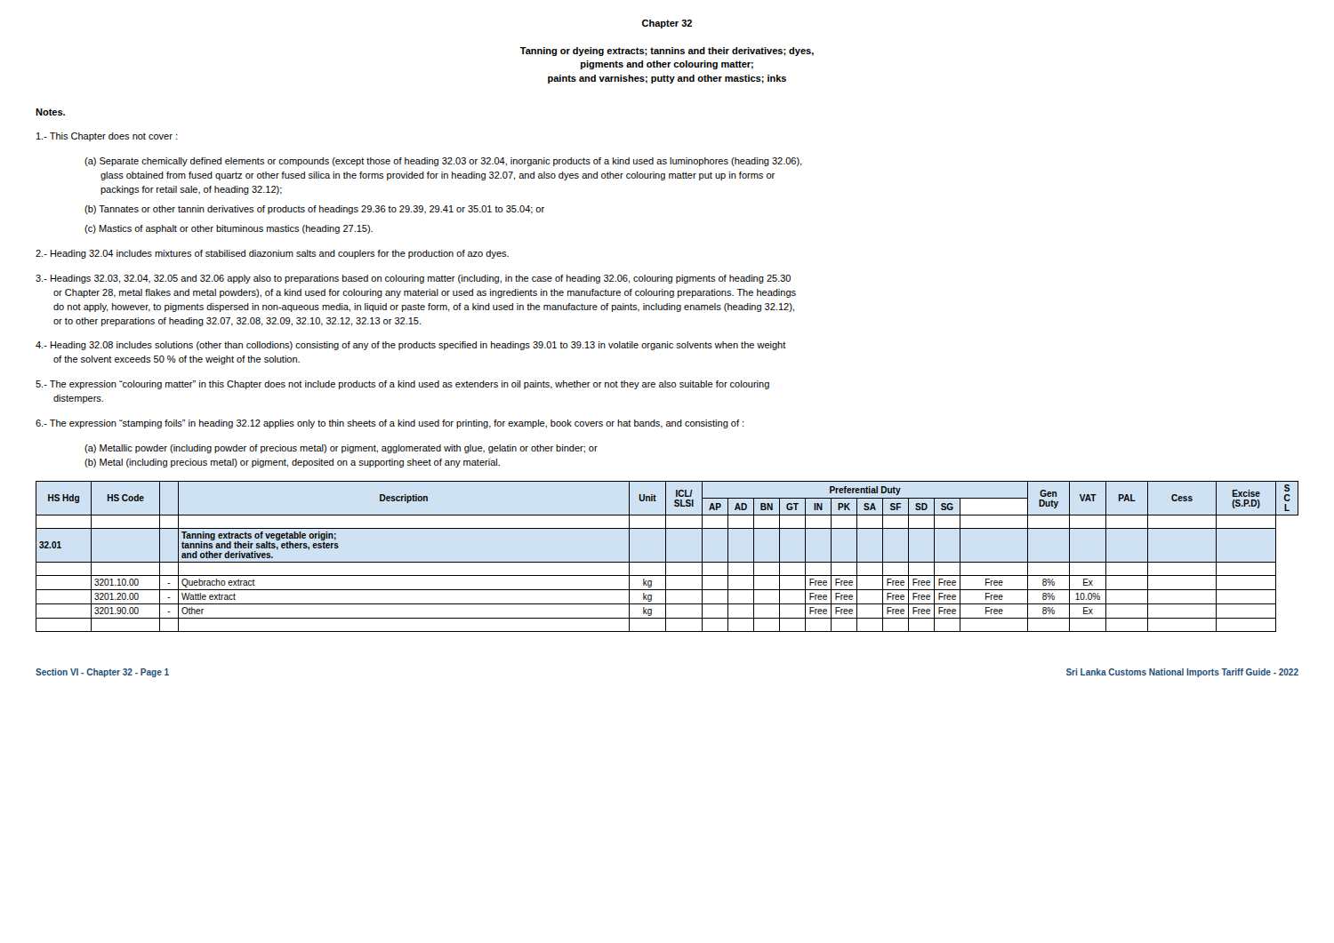Chapter 32
Tanning or dyeing extracts; tannins and their derivatives; dyes,
pigments and other colouring matter;
paints and varnishes; putty and other mastics; inks
Notes.
1.- This Chapter does not cover :
(a) Separate chemically defined elements or compounds (except those of heading 32.03 or 32.04, inorganic products of a kind used as luminophores (heading 32.06),
glass obtained from fused quartz or other fused silica in the forms provided for in heading 32.07, and also dyes and other colouring matter put up in forms or
packings for retail sale, of heading 32.12);
(b) Tannates or other tannin derivatives of products of headings 29.36 to 29.39, 29.41 or 35.01 to 35.04; or
(c) Mastics of asphalt or other bituminous mastics (heading 27.15).
2.- Heading 32.04 includes mixtures of stabilised diazonium salts and couplers for the production of azo dyes.
3.- Headings 32.03, 32.04, 32.05 and 32.06 apply also to preparations based on colouring matter (including, in the case of heading 32.06, colouring pigments of heading 25.30
or Chapter 28, metal flakes and metal powders), of a kind used for colouring any material or used as ingredients in the manufacture of colouring preparations. The headings
do not apply, however, to pigments dispersed in non-aqueous media, in liquid or paste form, of a kind used in the manufacture of paints, including enamels (heading 32.12),
or to other preparations of heading 32.07, 32.08, 32.09, 32.10, 32.12, 32.13 or 32.15.
4.- Heading 32.08 includes solutions (other than collodions) consisting of any of the products specified in headings 39.01 to 39.13 in volatile organic solvents when the weight
of the solvent exceeds 50 % of the weight of the solution.
5.- The expression “colouring matter” in this Chapter does not include products of a kind used as extenders in oil paints, whether or not they are also suitable for colouring
distempers.
6.- The expression “stamping foils” in heading 32.12 applies only to thin sheets of a kind used for printing, for example, book covers or hat bands, and consisting of :
(a) Metallic powder (including powder of precious metal) or pigment, agglomerated with glue, gelatin or other binder; or
(b) Metal (including precious metal) or pigment, deposited on a supporting sheet of any material.
| HS Hdg | HS Code | | Description | Unit | ICL/ SLSI | Preferential Duty | Gen Duty | VAT | PAL | Cess | Excise (S.P.D) | S C L |
| --- | --- | --- | --- | --- | --- | --- | --- | --- | --- | --- | --- | --- |
| AP | AD | BN | GT | IN | PK | SA | SF | SD | SG | |
| 32.01 | | | Tanning extracts of vegetable origin; tannins and their salts, ethers, esters and other derivatives. | | | | | | | | | | | | | | | | | | |
| | 3201.10.00 | - | Quebracho extract | kg | | | | | | Free | Free | | Free | Free | Free | Free | 8% | Ex | | | |
| | 3201.20.00 | - | Wattle extract | kg | | | | | | Free | Free | | Free | Free | Free | Free | 8% | 10.0% | | | |
| | 3201.90.00 | - | Other | kg | | | | | | Free | Free | | Free | Free | Free | Free | 8% | Ex | | | |
Section VI - Chapter 32 - Page 1
Sri Lanka Customs National Imports Tariff Guide - 2022